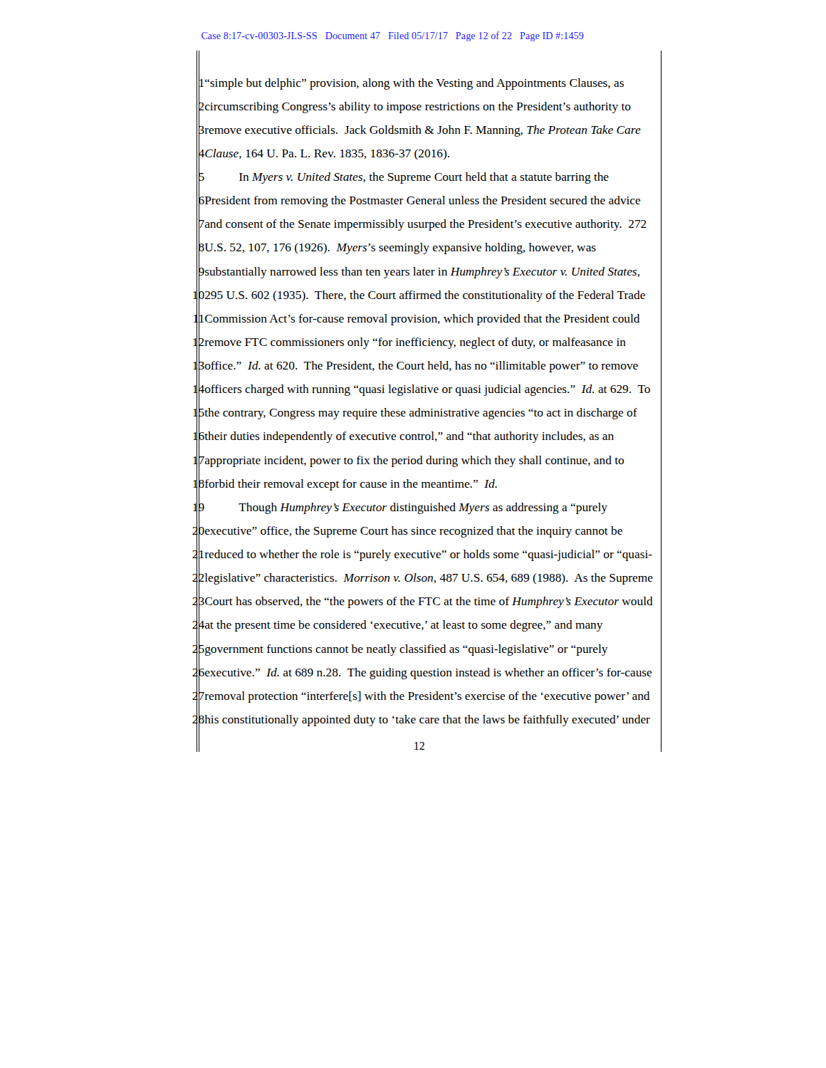Case 8:17-cv-00303-JLS-SS Document 47 Filed 05/17/17 Page 12 of 22 Page ID #:1459
| 1 | “simple but delphic” provision, along with the Vesting and Appointments Clauses, as |
| 2 | circumscribing Congress’s ability to impose restrictions on the President’s authority to |
| 3 | remove executive officials. Jack Goldsmith & John F. Manning, The Protean Take Care |
| 4 | Clause , 164 U. Pa. L. Rev. 1835, 1836-37 (2016). |
| 5 | In Myers v. United States , the Supreme Court held that a statute barring the |
| 6 | President from removing the Postmaster General unless the President secured the advice |
| 7 | and consent of the Senate impermissibly usurped the President’s executive authority. 272 |
| 8 | U.S. 52, 107, 176 (1926). Myers ’s seemingly expansive holding, however, was |
| 9 | substantially narrowed less than ten years later in Humphrey’s Executor v. United States , |
| 10 | 295 U.S. 602 (1935). There, the Court affirmed the constitutionality of the Federal Trade |
| 11 | Commission Act’s for-cause removal provision, which provided that the President could |
| 12 | remove FTC commissioners only “for inefficiency, neglect of duty, or malfeasance in |
| 13 | office.” Id. at 620. The President, the Court held, has no “illimitable power” to remove |
| 14 | officers charged with running “quasi legislative or quasi judicial agencies.” Id. at 629. To |
| 15 | the contrary, Congress may require these administrative agencies “to act in discharge of |
| 16 | their duties independently of executive control,” and “that authority includes, as an |
| 17 | appropriate incident, power to fix the period during which they shall continue, and to |
| 18 | forbid their removal except for cause in the meantime.” Id. |
| 19 | Though Humphrey’s Executor distinguished Myers as addressing a “purely |
| 20 | executive” office, the Supreme Court has since recognized that the inquiry cannot be |
| 21 | reduced to whether the role is “purely executive” or holds some “quasi-judicial” or “quasi- |
| 22 | legislative” characteristics. Morrison v. Olson , 487 U.S. 654, 689 (1988). As the Supreme |
| 23 | Court has observed, the “the powers of the FTC at the time of Humphrey’s Executor would |
| 24 | at the present time be considered ‘executive,’ at least to some degree,” and many |
| 25 | government functions cannot be neatly classified as “quasi-legislative” or “purely |
| 26 | executive.” Id. at 689 n.28. The guiding question instead is whether an officer’s for-cause |
| 27 | removal protection “interfere[s] with the President’s exercise of the ‘executive power’ and |
| 28 | his constitutionally appointed duty to ‘take care that the laws be faithfully executed’ under |
12